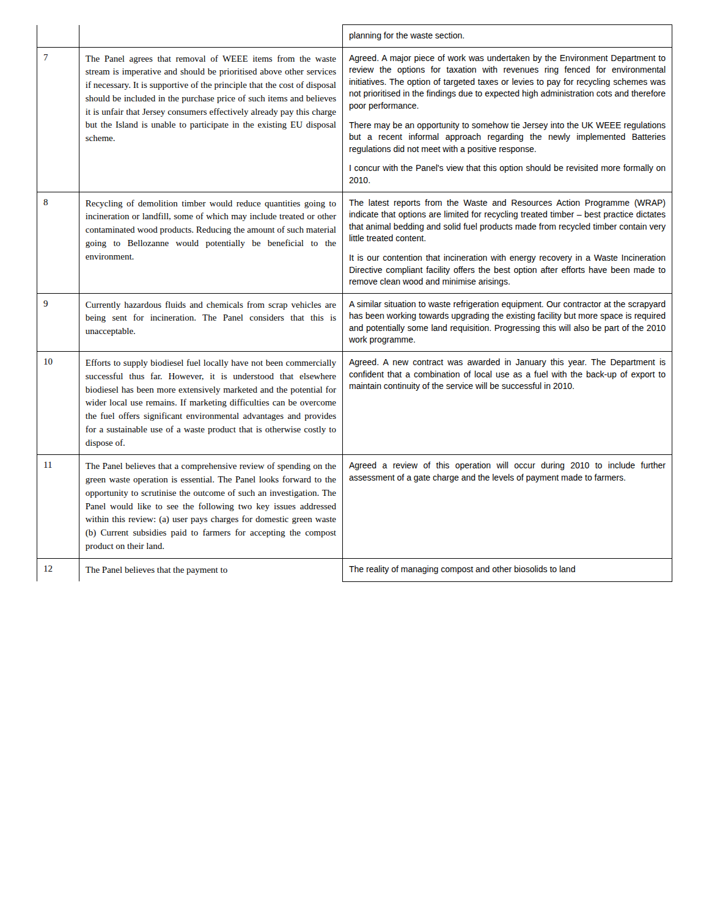| | | planning for the waste section. |
| 7 | The Panel agrees that removal of WEEE items from the waste stream is imperative and should be prioritised above other services if necessary. It is supportive of the principle that the cost of disposal should be included in the purchase price of such items and believes it is unfair that Jersey consumers effectively already pay this charge but the Island is unable to participate in the existing EU disposal scheme. | Agreed. A major piece of work was undertaken by the Environment Department to review the options for taxation with revenues ring fenced for environmental initiatives. The option of targeted taxes or levies to pay for recycling schemes was not prioritised in the findings due to expected high administration cots and therefore poor performance. There may be an opportunity to somehow tie Jersey into the UK WEEE regulations but a recent informal approach regarding the newly implemented Batteries regulations did not meet with a positive response. I concur with the Panel's view that this option should be revisited more formally on 2010. |
| 8 | Recycling of demolition timber would reduce quantities going to incineration or landfill, some of which may include treated or other contaminated wood products. Reducing the amount of such material going to Bellozanne would potentially be beneficial to the environment. | The latest reports from the Waste and Resources Action Programme (WRAP) indicate that options are limited for recycling treated timber – best practice dictates that animal bedding and solid fuel products made from recycled timber contain very little treated content. It is our contention that incineration with energy recovery in a Waste Incineration Directive compliant facility offers the best option after efforts have been made to remove clean wood and minimise arisings. |
| 9 | Currently hazardous fluids and chemicals from scrap vehicles are being sent for incineration. The Panel considers that this is unacceptable. | A similar situation to waste refrigeration equipment. Our contractor at the scrapyard has been working towards upgrading the existing facility but more space is required and potentially some land requisition. Progressing this will also be part of the 2010 work programme. |
| 10 | Efforts to supply biodiesel fuel locally have not been commercially successful thus far. However, it is understood that elsewhere biodiesel has been more extensively marketed and the potential for wider local use remains. If marketing difficulties can be overcome the fuel offers significant environmental advantages and provides for a sustainable use of a waste product that is otherwise costly to dispose of. | Agreed. A new contract was awarded in January this year. The Department is confident that a combination of local use as a fuel with the back-up of export to maintain continuity of the service will be successful in 2010. |
| 11 | The Panel believes that a comprehensive review of spending on the green waste operation is essential. The Panel looks forward to the opportunity to scrutinise the outcome of such an investigation. The Panel would like to see the following two key issues addressed within this review: (a) user pays charges for domestic green waste (b) Current subsidies paid to farmers for accepting the compost product on their land. | Agreed a review of this operation will occur during 2010 to include further assessment of a gate charge and the levels of payment made to farmers. |
| 12 | The Panel believes that the payment to | The reality of managing compost and other biosolids to land |